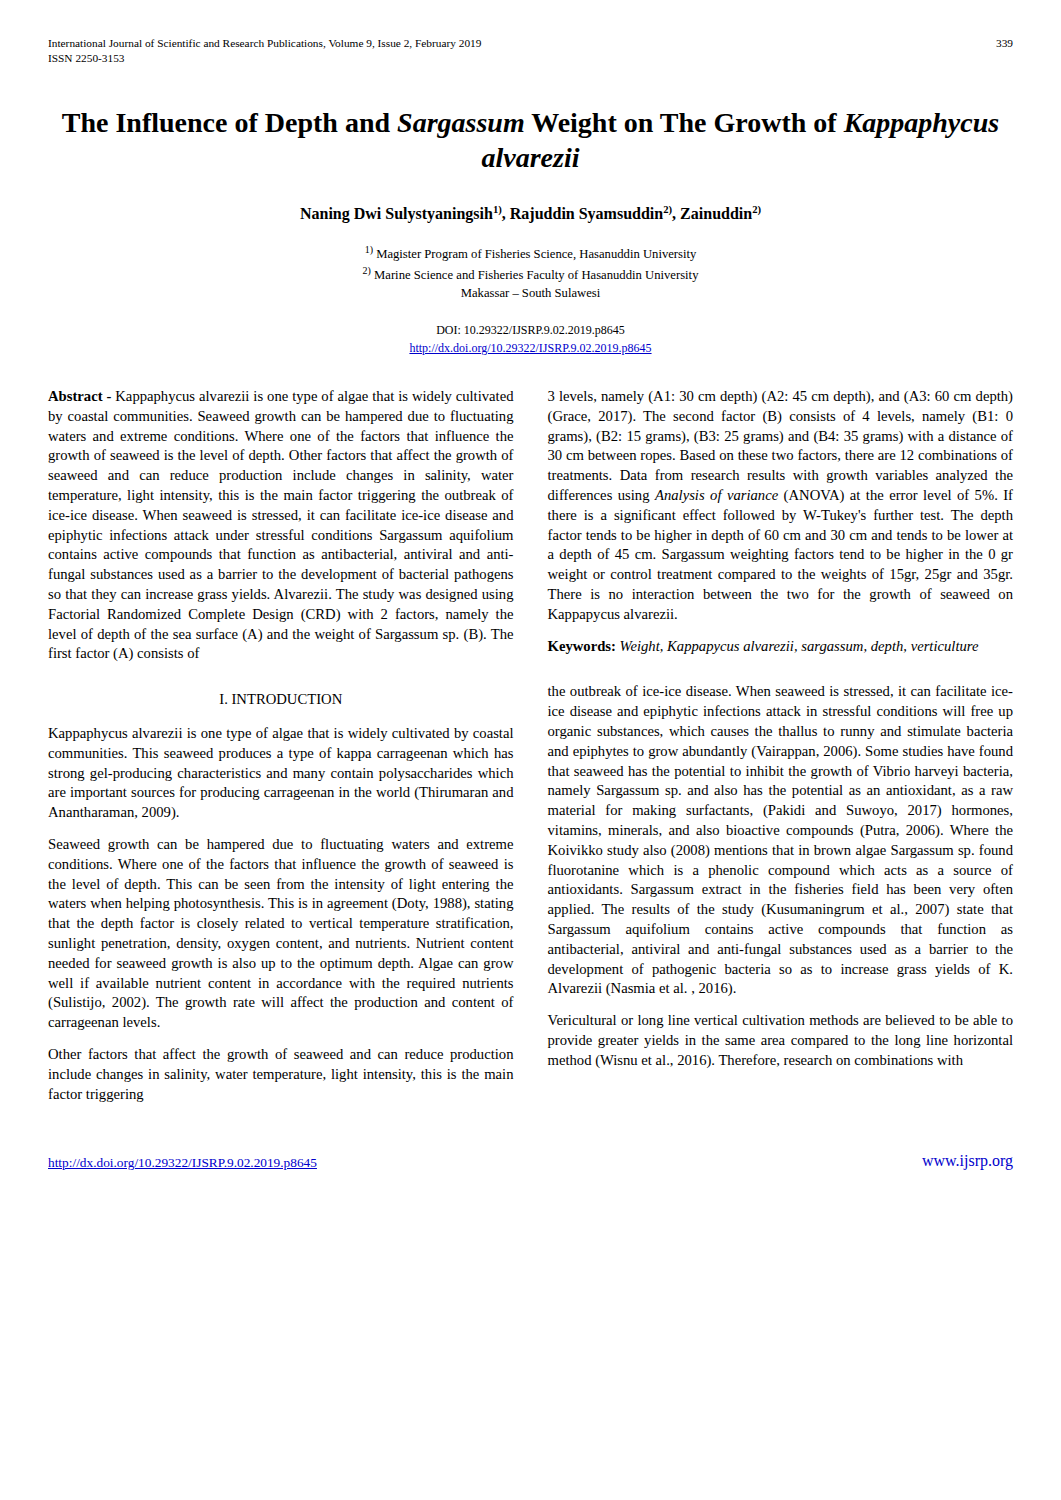International Journal of Scientific and Research Publications, Volume 9, Issue 2, February 2019
ISSN 2250-3153
339
The Influence of Depth and Sargassum Weight on The Growth of Kappaphycus alvarezii
Naning Dwi Sulystyaningsih1), Rajuddin Syamsuddin2), Zainuddin2)
1) Magister Program of Fisheries Science, Hasanuddin University
2) Marine Science and Fisheries Faculty of Hasanuddin University
Makassar – South Sulawesi
DOI: 10.29322/IJSRP.9.02.2019.p8645
http://dx.doi.org/10.29322/IJSRP.9.02.2019.p8645
Abstract - Kappaphycus alvarezii is one type of algae that is widely cultivated by coastal communities. Seaweed growth can be hampered due to fluctuating waters and extreme conditions. Where one of the factors that influence the growth of seaweed is the level of depth. Other factors that affect the growth of seaweed and can reduce production include changes in salinity, water temperature, light intensity, this is the main factor triggering the outbreak of ice-ice disease. When seaweed is stressed, it can facilitate ice-ice disease and epiphytic infections attack under stressful conditions Sargassum aquifolium contains active compounds that function as antibacterial, antiviral and anti-fungal substances used as a barrier to the development of bacterial pathogens so that they can increase grass yields. Alvarezii. The study was designed using Factorial Randomized Complete Design (CRD) with 2 factors, namely the level of depth of the sea surface (A) and the weight of Sargassum sp. (B). The first factor (A) consists of
I. INTRODUCTION
Kappaphycus alvarezii is one type of algae that is widely cultivated by coastal communities. This seaweed produces a type of kappa carrageenan which has strong gel-producing characteristics and many contain polysaccharides which are important sources for producing carrageenan in the world (Thirumaran and Anantharaman, 2009).
Seaweed growth can be hampered due to fluctuating waters and extreme conditions. Where one of the factors that influence the growth of seaweed is the level of depth. This can be seen from the intensity of light entering the waters when helping photosynthesis. This is in agreement (Doty, 1988), stating that the depth factor is closely related to vertical temperature stratification, sunlight penetration, density, oxygen content, and nutrients. Nutrient content needed for seaweed growth is also up to the optimum depth. Algae can grow well if available nutrient content in accordance with the required nutrients (Sulistijo, 2002). The growth rate will affect the production and content of carrageenan levels.
Other factors that affect the growth of seaweed and can reduce production include changes in salinity, water temperature, light intensity, this is the main factor triggering
3 levels, namely (A1: 30 cm depth) (A2: 45 cm depth), and (A3: 60 cm depth) (Grace, 2017). The second factor (B) consists of 4 levels, namely (B1: 0 grams), (B2: 15 grams), (B3: 25 grams) and (B4: 35 grams) with a distance of 30 cm between ropes. Based on these two factors, there are 12 combinations of treatments. Data from research results with growth variables analyzed the differences using Analysis of variance (ANOVA) at the error level of 5%. If there is a significant effect followed by W-Tukey's further test. The depth factor tends to be higher in depth of 60 cm and 30 cm and tends to be lower at a depth of 45 cm. Sargassum weighting factors tend to be higher in the 0 gr weight or control treatment compared to the weights of 15gr, 25gr and 35gr. There is no interaction between the two for the growth of seaweed on Kappapycus alvarezii.
Keywords: Weight, Kappapycus alvarezii, sargassum, depth, verticulture
the outbreak of ice-ice disease. When seaweed is stressed, it can facilitate ice-ice disease and epiphytic infections attack in stressful conditions will free up organic substances, which causes the thallus to runny and stimulate bacteria and epiphytes to grow abundantly (Vairappan, 2006). Some studies have found that seaweed has the potential to inhibit the growth of Vibrio harveyi bacteria, namely Sargassum sp. and also has the potential as an antioxidant, as a raw material for making surfactants, (Pakidi and Suwoyo, 2017) hormones, vitamins, minerals, and also bioactive compounds (Putra, 2006). Where the Koivikko study also (2008) mentions that in brown algae Sargassum sp. found fluorotanine which is a phenolic compound which acts as a source of antioxidants. Sargassum extract in the fisheries field has been very often applied. The results of the study (Kusumaningrum et al., 2007) state that Sargassum aquifolium contains active compounds that function as antibacterial, antiviral and anti-fungal substances used as a barrier to the development of pathogenic bacteria so as to increase grass yields of K. Alvarezii (Nasmia et al. , 2016).
Vericultural or long line vertical cultivation methods are believed to be able to provide greater yields in the same area compared to the long line horizontal method (Wisnu et al., 2016). Therefore, research on combinations with
http://dx.doi.org/10.29322/IJSRP.9.02.2019.p8645 www.ijsrp.org